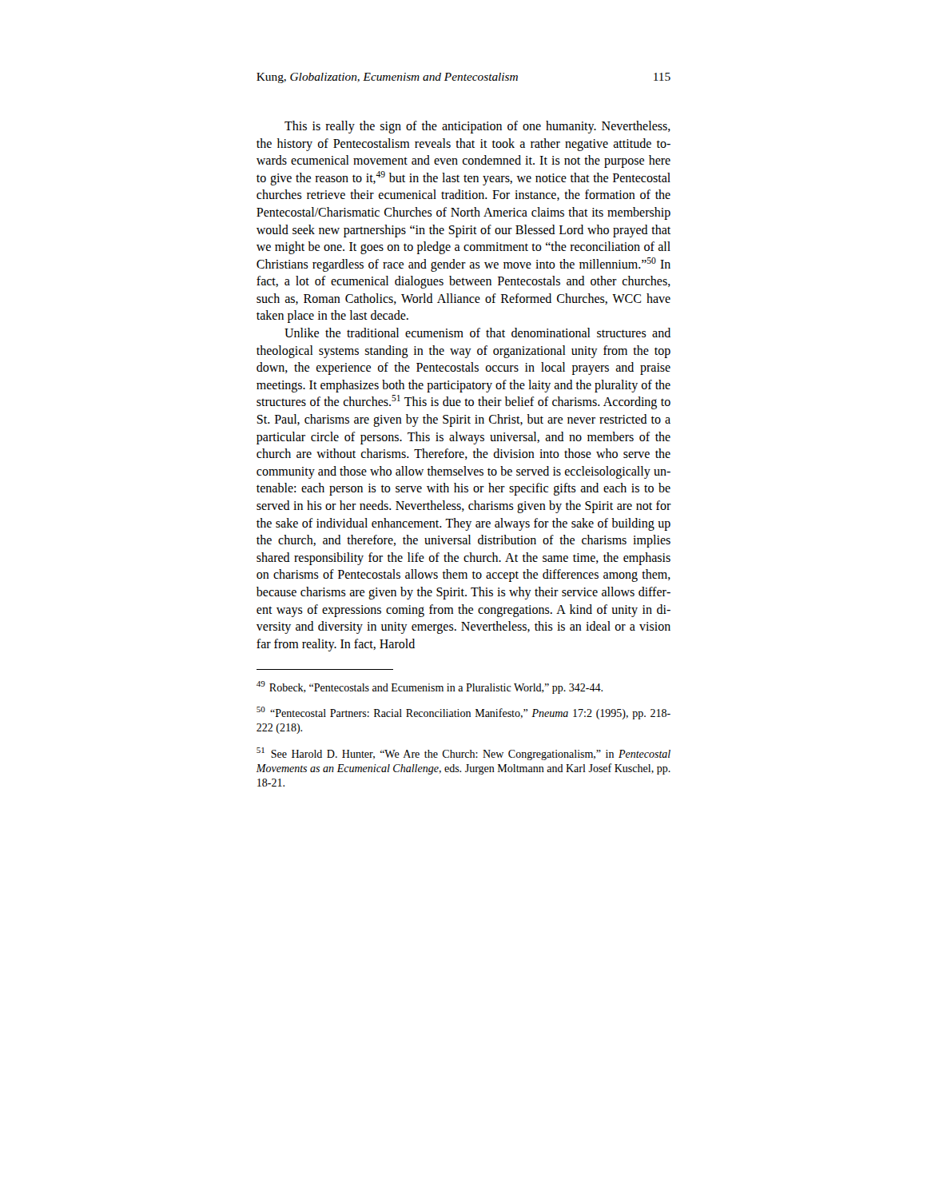Kung, Globalization, Ecumenism and Pentecostalism 115
This is really the sign of the anticipation of one humanity. Nevertheless, the history of Pentecostalism reveals that it took a rather negative attitude towards ecumenical movement and even condemned it. It is not the purpose here to give the reason to it,49 but in the last ten years, we notice that the Pentecostal churches retrieve their ecumenical tradition. For instance, the formation of the Pentecostal/Charismatic Churches of North America claims that its membership would seek new partnerships “in the Spirit of our Blessed Lord who prayed that we might be one. It goes on to pledge a commitment to “the reconciliation of all Christians regardless of race and gender as we move into the millennium.”50 In fact, a lot of ecumenical dialogues between Pentecostals and other churches, such as, Roman Catholics, World Alliance of Reformed Churches, WCC have taken place in the last decade.
Unlike the traditional ecumenism of that denominational structures and theological systems standing in the way of organizational unity from the top down, the experience of the Pentecostals occurs in local prayers and praise meetings. It emphasizes both the participatory of the laity and the plurality of the structures of the churches.51 This is due to their belief of charisms. According to St. Paul, charisms are given by the Spirit in Christ, but are never restricted to a particular circle of persons. This is always universal, and no members of the church are without charisms. Therefore, the division into those who serve the community and those who allow themselves to be served is eccleisologically untenable: each person is to serve with his or her specific gifts and each is to be served in his or her needs. Nevertheless, charisms given by the Spirit are not for the sake of individual enhancement. They are always for the sake of building up the church, and therefore, the universal distribution of the charisms implies shared responsibility for the life of the church. At the same time, the emphasis on charisms of Pentecostals allows them to accept the differences among them, because charisms are given by the Spirit. This is why their service allows different ways of expressions coming from the congregations. A kind of unity in diversity and diversity in unity emerges. Nevertheless, this is an ideal or a vision far from reality. In fact, Harold
49 Robeck, “Pentecostals and Ecumenism in a Pluralistic World,” pp. 342-44.
50 “Pentecostal Partners: Racial Reconciliation Manifesto,” Pneuma 17:2 (1995), pp. 218-222 (218).
51 See Harold D. Hunter, “We Are the Church: New Congregationalism,” in Pentecostal Movements as an Ecumenical Challenge, eds. Jurgen Moltmann and Karl Josef Kuschel, pp. 18-21.